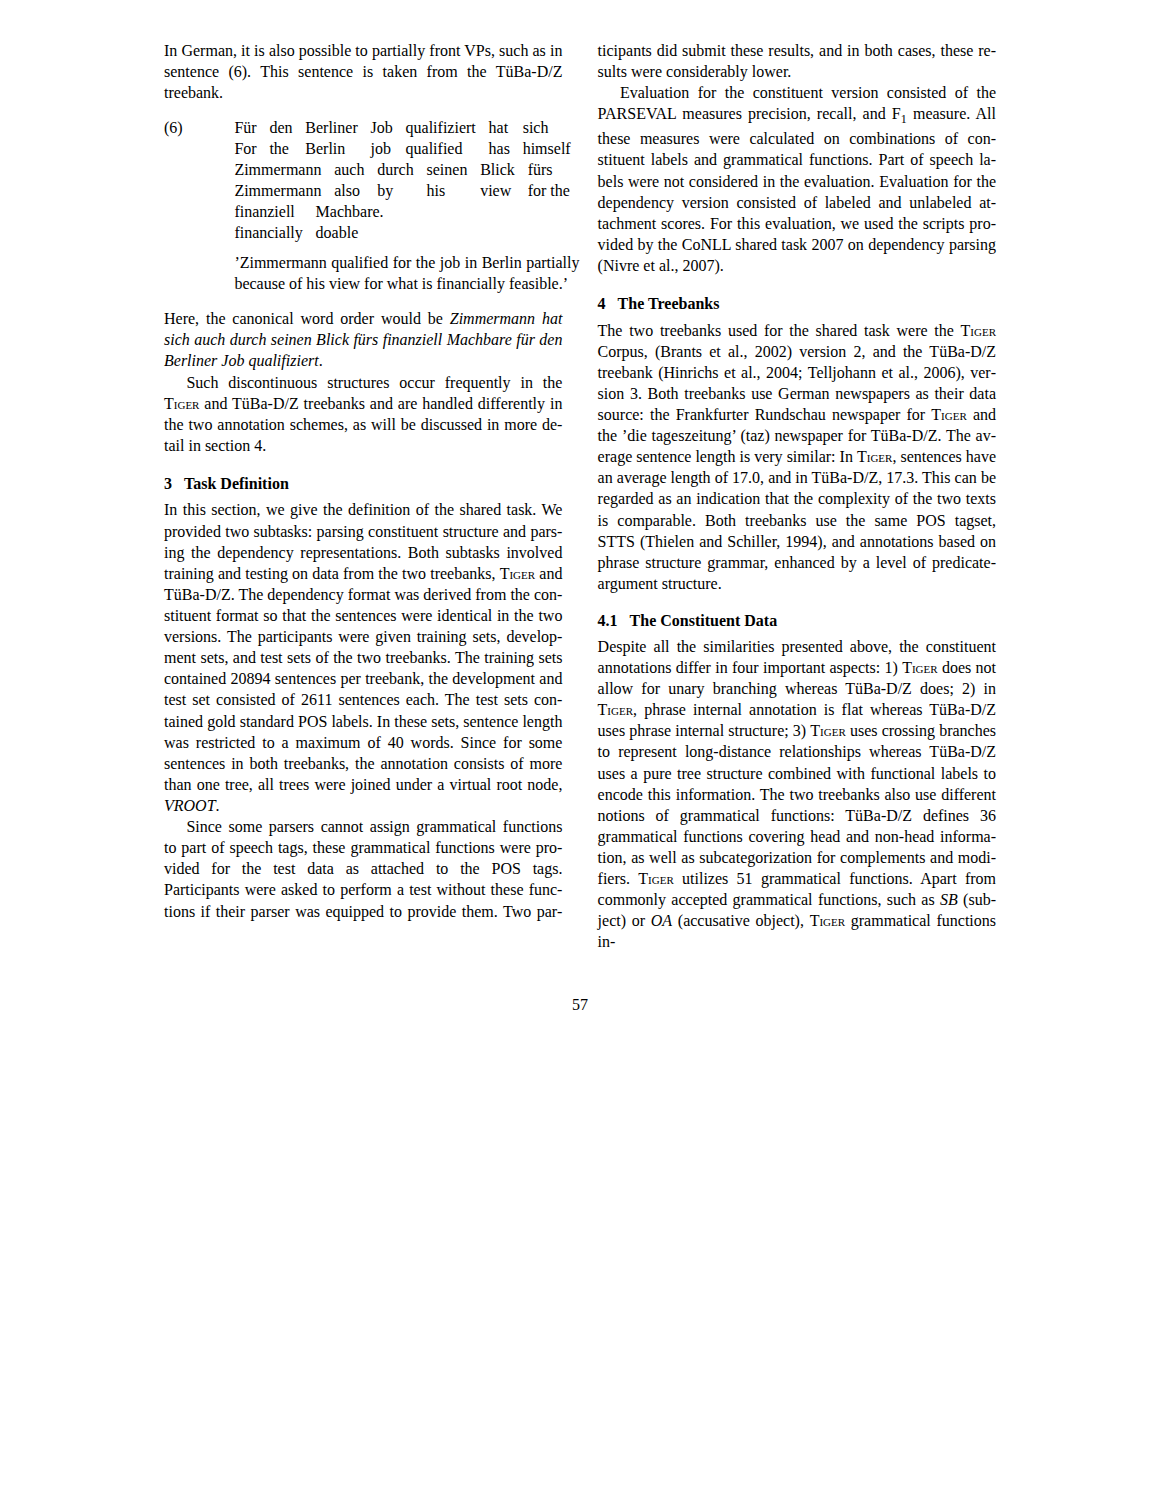In German, it is also possible to partially front VPs, such as in sentence (6). This sentence is taken from the TüBa-D/Z treebank.
(6)
Für For den the Berliner Berlin Job job qualifiziert qualified hat has sich himself
Zimmermann Zimmermann auch also durch by seinen his Blick view fürs for the
finanziell financially Machbare. doable
’Zimmermann qualified for the job in Berlin partially because of his view for what is financially feasible.’
Here, the canonical word order would be Zimmermann hat sich auch durch seinen Blick fürs finanziell Machbare für den Berliner Job qualifiziert.
Such discontinuous structures occur frequently in the Tiger and TüBa-D/Z treebanks and are handled differently in the two annotation schemes, as will be discussed in more detail in section 4.
3 Task Definition
In this section, we give the definition of the shared task. We provided two subtasks: parsing constituent structure and parsing the dependency representations. Both subtasks involved training and testing on data from the two treebanks, Tiger and TüBa-D/Z. The dependency format was derived from the constituent format so that the sentences were identical in the two versions. The participants were given training sets, development sets, and test sets of the two treebanks. The training sets contained 20894 sentences per treebank, the development and test set consisted of 2611 sentences each. The test sets contained gold standard POS labels. In these sets, sentence length was restricted to a maximum of 40 words. Since for some sentences in both treebanks, the annotation consists of more than one tree, all trees were joined under a virtual root node, VROOT.
Since some parsers cannot assign grammatical functions to part of speech tags, these grammatical functions were provided for the test data as attached to the POS tags. Participants were asked to perform a test without these functions if their parser was equipped to provide them. Two participants did submit these results, and in both cases, these results were considerably lower.
Evaluation for the constituent version consisted of the PARSEVAL measures precision, recall, and F1 measure. All these measures were calculated on combinations of constituent labels and grammatical functions. Part of speech labels were not considered in the evaluation. Evaluation for the dependency version consisted of labeled and unlabeled attachment scores. For this evaluation, we used the scripts provided by the CoNLL shared task 2007 on dependency parsing (Nivre et al., 2007).
4 The Treebanks
The two treebanks used for the shared task were the Tiger Corpus, (Brants et al., 2002) version 2, and the TüBa-D/Z treebank (Hinrichs et al., 2004; Telljohann et al., 2006), version 3. Both treebanks use German newspapers as their data source: the Frankfurter Rundschau newspaper for Tiger and the ’die tageszeitung’ (taz) newspaper for TüBa-D/Z. The average sentence length is very similar: In Tiger, sentences have an average length of 17.0, and in TüBa-D/Z, 17.3. This can be regarded as an indication that the complexity of the two texts is comparable. Both treebanks use the same POS tagset, STTS (Thielen and Schiller, 1994), and annotations based on phrase structure grammar, enhanced by a level of predicate-argument structure.
4.1 The Constituent Data
Despite all the similarities presented above, the constituent annotations differ in four important aspects: 1) Tiger does not allow for unary branching whereas TüBa-D/Z does; 2) in Tiger, phrase internal annotation is flat whereas TüBa-D/Z uses phrase internal structure; 3) Tiger uses crossing branches to represent long-distance relationships whereas TüBa-D/Z uses a pure tree structure combined with functional labels to encode this information. The two treebanks also use different notions of grammatical functions: TüBa-D/Z defines 36 grammatical functions covering head and non-head information, as well as subcategorization for complements and modifiers. Tiger utilizes 51 grammatical functions. Apart from commonly accepted grammatical functions, such as SB (subject) or OA (accusative object), Tiger grammatical functions in-
57